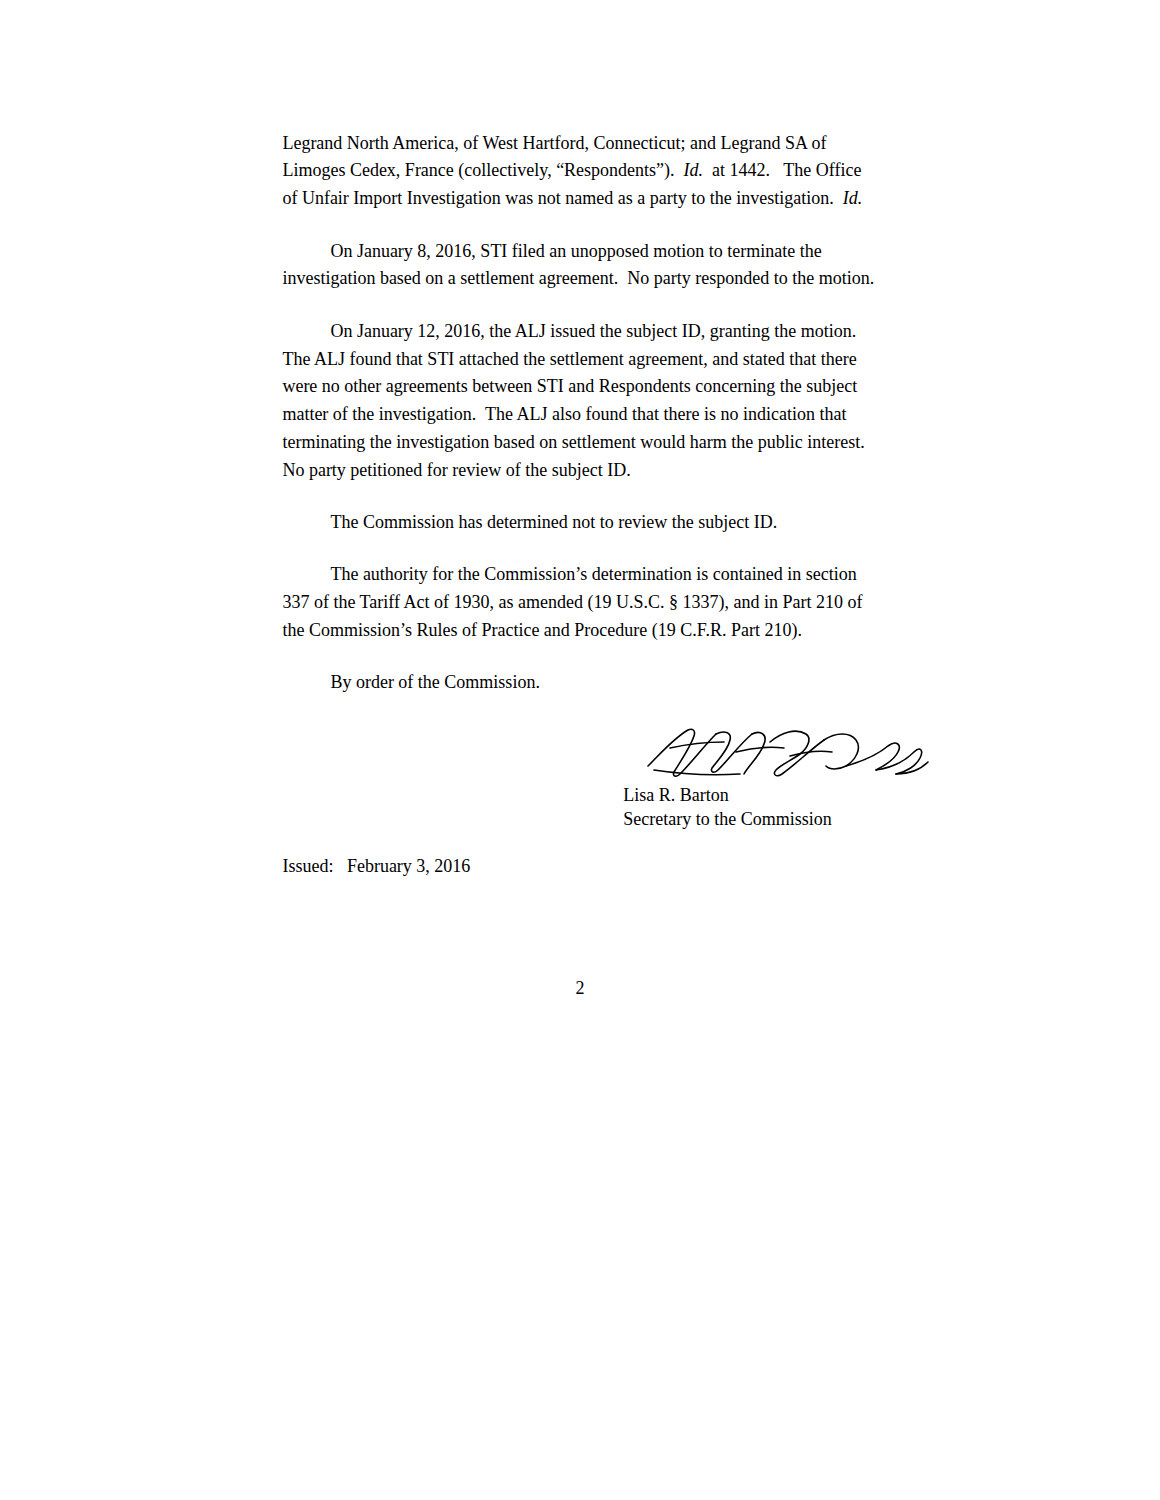Legrand North America, of West Hartford, Connecticut; and Legrand SA of Limoges Cedex, France (collectively, “Respondents”). Id. at 1442. The Office of Unfair Import Investigation was not named as a party to the investigation. Id.
On January 8, 2016, STI filed an unopposed motion to terminate the investigation based on a settlement agreement. No party responded to the motion.
On January 12, 2016, the ALJ issued the subject ID, granting the motion. The ALJ found that STI attached the settlement agreement, and stated that there were no other agreements between STI and Respondents concerning the subject matter of the investigation. The ALJ also found that there is no indication that terminating the investigation based on settlement would harm the public interest. No party petitioned for review of the subject ID.
The Commission has determined not to review the subject ID.
The authority for the Commission’s determination is contained in section 337 of the Tariff Act of 1930, as amended (19 U.S.C. § 1337), and in Part 210 of the Commission’s Rules of Practice and Procedure (19 C.F.R. Part 210).
By order of the Commission.
Lisa R. Barton
Secretary to the Commission
Issued: February 3, 2016
2